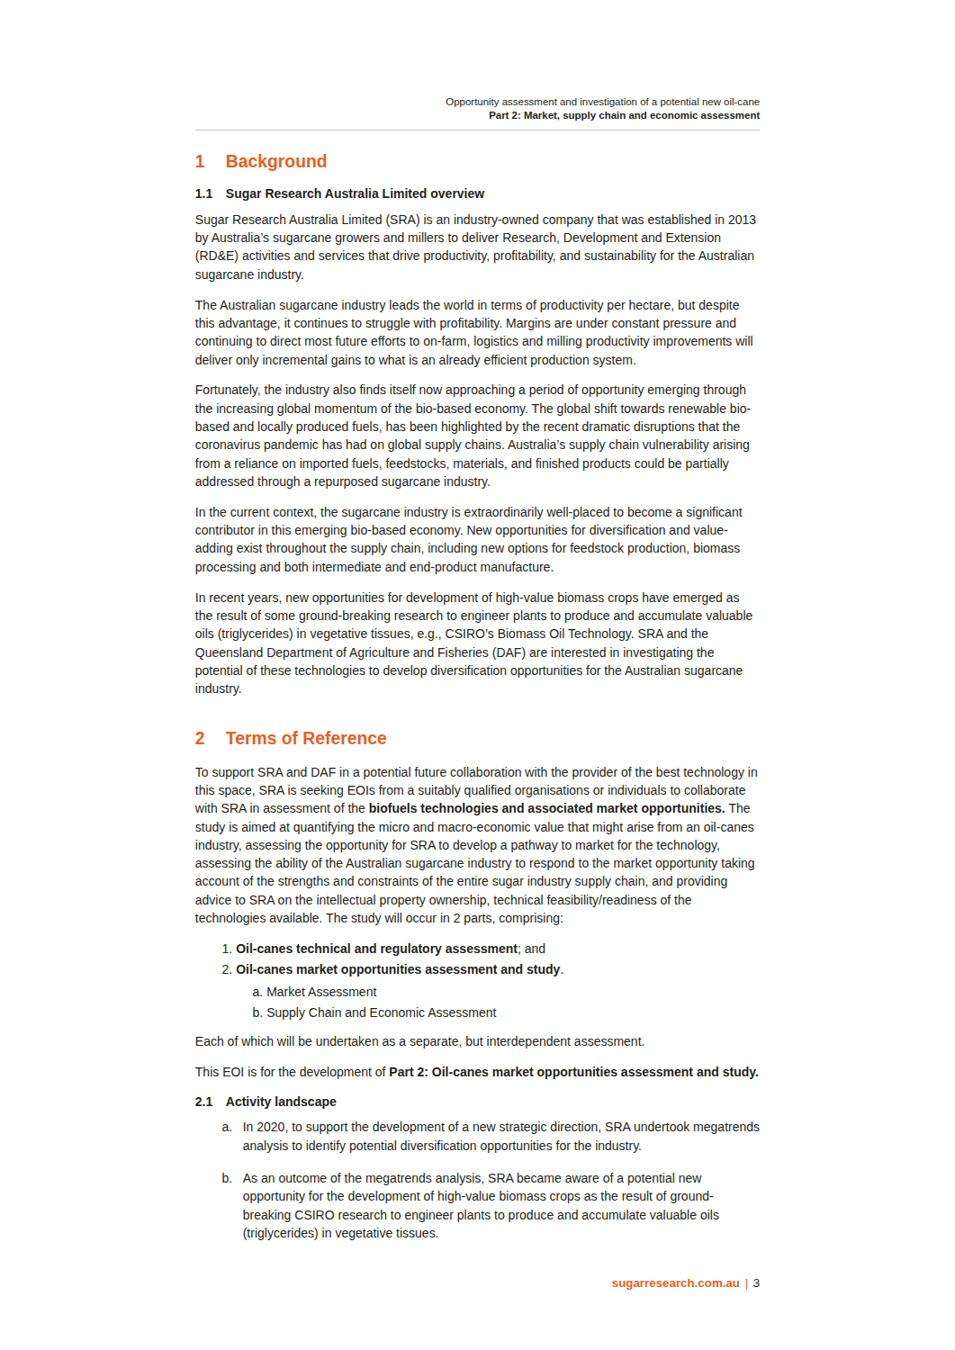Opportunity assessment and investigation of a potential new oil-cane Part 2: Market, supply chain and economic assessment
1 Background
1.1 Sugar Research Australia Limited overview
Sugar Research Australia Limited (SRA) is an industry-owned company that was established in 2013 by Australia’s sugarcane growers and millers to deliver Research, Development and Extension (RD&E) activities and services that drive productivity, profitability, and sustainability for the Australian sugarcane industry.
The Australian sugarcane industry leads the world in terms of productivity per hectare, but despite this advantage, it continues to struggle with profitability. Margins are under constant pressure and continuing to direct most future efforts to on-farm, logistics and milling productivity improvements will deliver only incremental gains to what is an already efficient production system.
Fortunately, the industry also finds itself now approaching a period of opportunity emerging through the increasing global momentum of the bio-based economy. The global shift towards renewable bio-based and locally produced fuels, has been highlighted by the recent dramatic disruptions that the coronavirus pandemic has had on global supply chains. Australia’s supply chain vulnerability arising from a reliance on imported fuels, feedstocks, materials, and finished products could be partially addressed through a repurposed sugarcane industry.
In the current context, the sugarcane industry is extraordinarily well-placed to become a significant contributor in this emerging bio-based economy. New opportunities for diversification and value-adding exist throughout the supply chain, including new options for feedstock production, biomass processing and both intermediate and end-product manufacture.
In recent years, new opportunities for development of high-value biomass crops have emerged as the result of some ground-breaking research to engineer plants to produce and accumulate valuable oils (triglycerides) in vegetative tissues, e.g., CSIRO’s Biomass Oil Technology. SRA and the Queensland Department of Agriculture and Fisheries (DAF) are interested in investigating the potential of these technologies to develop diversification opportunities for the Australian sugarcane industry.
2 Terms of Reference
To support SRA and DAF in a potential future collaboration with the provider of the best technology in this space, SRA is seeking EOIs from a suitably qualified organisations or individuals to collaborate with SRA in assessment of the biofuels technologies and associated market opportunities. The study is aimed at quantifying the micro and macro-economic value that might arise from an oil-canes industry, assessing the opportunity for SRA to develop a pathway to market for the technology, assessing the ability of the Australian sugarcane industry to respond to the market opportunity taking account of the strengths and constraints of the entire sugar industry supply chain, and providing advice to SRA on the intellectual property ownership, technical feasibility/readiness of the technologies available. The study will occur in 2 parts, comprising:
Oil-canes technical and regulatory assessment; and
Oil-canes market opportunities assessment and study.
Market Assessment
Supply Chain and Economic Assessment
Each of which will be undertaken as a separate, but interdependent assessment.
This EOI is for the development of Part 2: Oil-canes market opportunities assessment and study.
2.1 Activity landscape
In 2020, to support the development of a new strategic direction, SRA undertook megatrends analysis to identify potential diversification opportunities for the industry.
As an outcome of the megatrends analysis, SRA became aware of a potential new opportunity for the development of high-value biomass crops as the result of ground-breaking CSIRO research to engineer plants to produce and accumulate valuable oils (triglycerides) in vegetative tissues.
sugarresearch.com.au|3